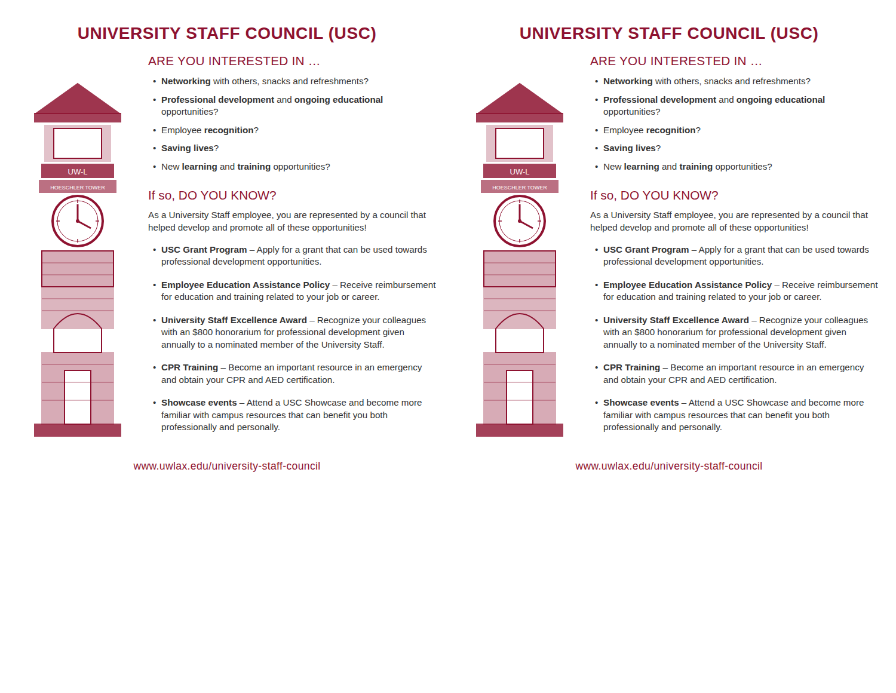University Staff Council (USC)
UW-L HOESCHLER TOWER
Are you interested in …
Networking with others, snacks and refreshments?
Professional development and ongoing educational opportunities?
Employee recognition?
Saving lives?
New learning and training opportunities?
If so, DO YOU KNOW?
As a University Staff employee, you are represented by a council that helped develop and promote all of these opportunities!
USC Grant Program – Apply for a grant that can be used towards professional development opportunities.
Employee Education Assistance Policy – Receive reimbursement for education and training related to your job or career.
University Staff Excellence Award – Recognize your colleagues with an $800 honorarium for professional development given annually to a nominated member of the University Staff.
CPR Training – Become an important resource in an emergency and obtain your CPR and AED certification.
Showcase events – Attend a USC Showcase and become more familiar with campus resources that can benefit you both professionally and personally.
www.uwlax.edu/university-staff-council
University Staff Council (USC)
UW-L HOESCHLER TOWER
Are you interested in …
Networking with others, snacks and refreshments?
Professional development and ongoing educational opportunities?
Employee recognition?
Saving lives?
New learning and training opportunities?
If so, DO YOU KNOW?
As a University Staff employee, you are represented by a council that helped develop and promote all of these opportunities!
USC Grant Program – Apply for a grant that can be used towards professional development opportunities.
Employee Education Assistance Policy – Receive reimbursement for education and training related to your job or career.
University Staff Excellence Award – Recognize your colleagues with an $800 honorarium for professional development given annually to a nominated member of the University Staff.
CPR Training – Become an important resource in an emergency and obtain your CPR and AED certification.
Showcase events – Attend a USC Showcase and become more familiar with campus resources that can benefit you both professionally and personally.
www.uwlax.edu/university-staff-council